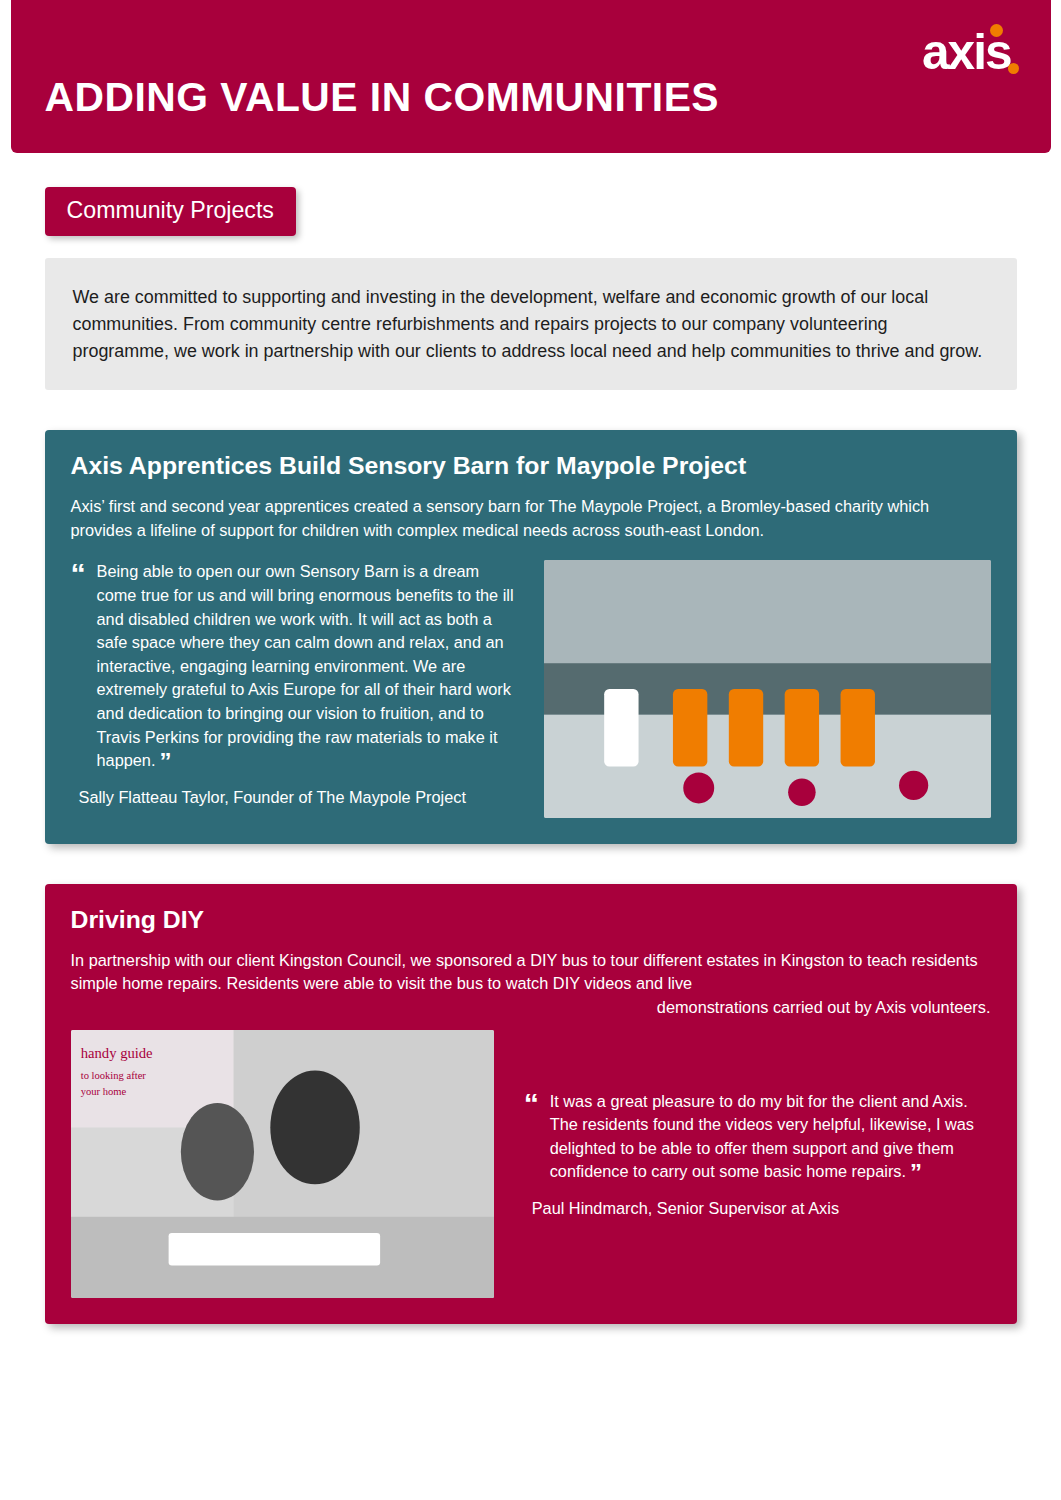Adding Value in Communities
axis
Community Projects
We are committed to supporting and investing in the development, welfare and economic growth of our local communities. From community centre refurbishments and repairs projects to our company volunteering programme, we work in partnership with our clients to address local need and help communities to thrive and grow.
Axis Apprentices Build Sensory Barn for Maypole Project
Axis’ first and second year apprentices created a sensory barn for The Maypole Project, a Bromley-based charity which provides a lifeline of support for children with complex medical needs across south-east London.
“ Being able to open our own Sensory Barn is a dream come true for us and will bring enormous benefits to the ill and disabled children we work with. It will act as both a safe space where they can calm down and relax, and an interactive, engaging learning environment. We are extremely grateful to Axis Europe for all of their hard work and dedication to bringing our vision to fruition, and to Travis Perkins for providing the raw materials to make it happen.”
Sally Flatteau Taylor, Founder of The Maypole Project
Driving DIY
In partnership with our client Kingston Council, we sponsored a DIY bus to tour different estates in Kingston to teach residents simple home repairs. Residents were able to visit the bus to watch DIY videos and live demonstrations carried out by Axis volunteers.
“ It was a great pleasure to do my bit for the client and Axis. The residents found the videos very helpful, likewise, I was delighted to be able to offer them support and give them confidence to carry out some basic home repairs.”
Paul Hindmarch, Senior Supervisor at Axis